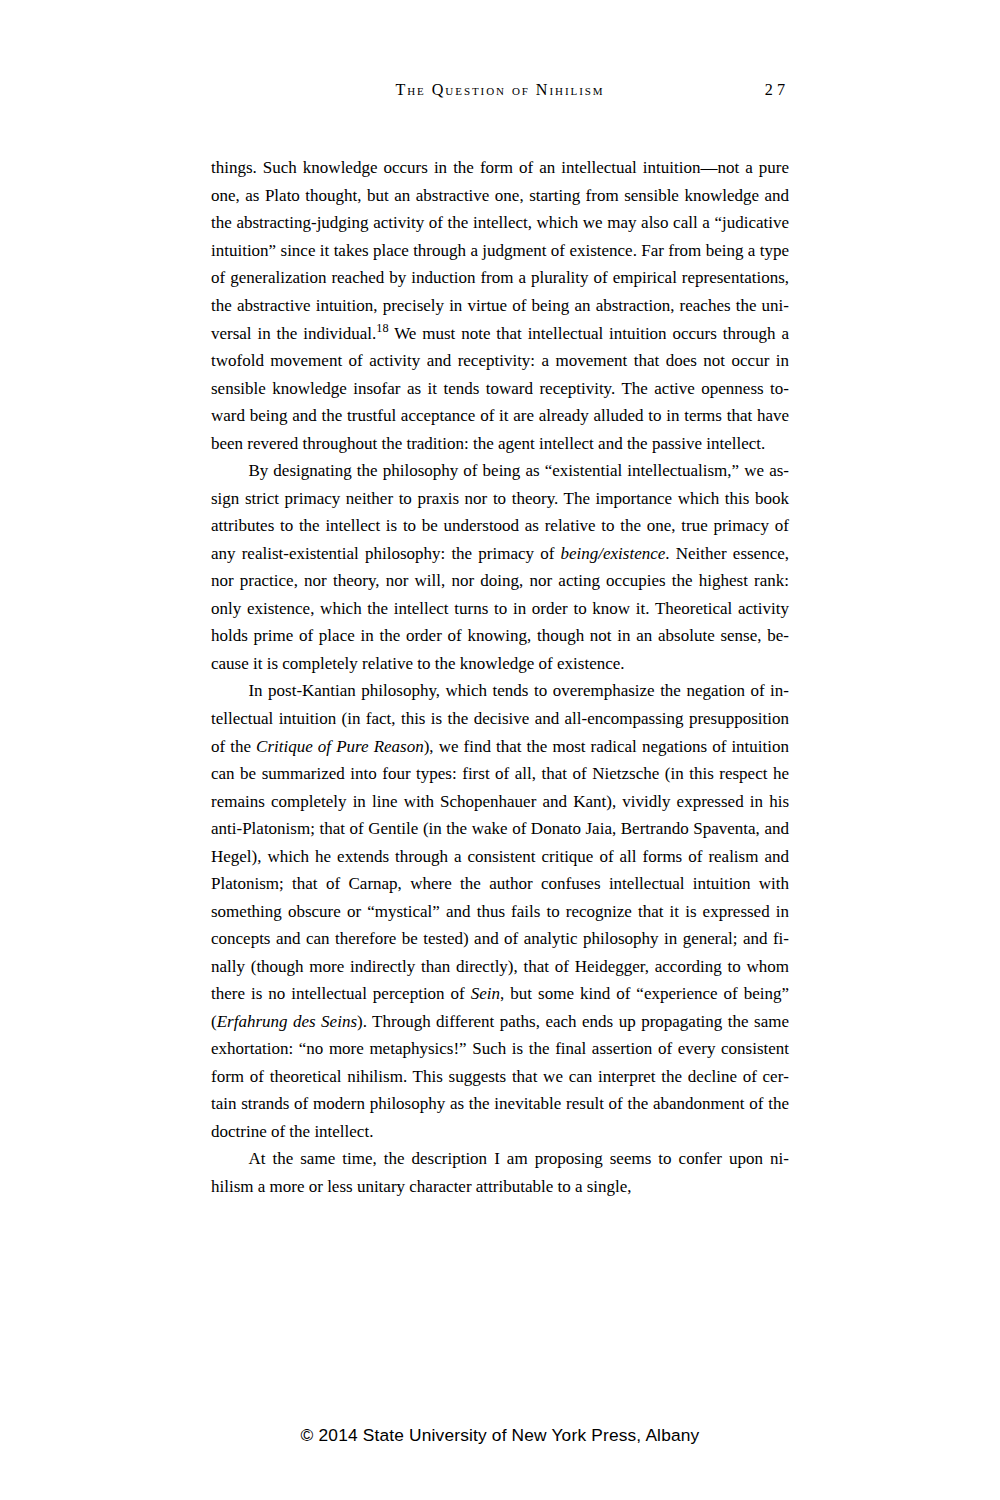The Question of Nihilism 27
things. Such knowledge occurs in the form of an intellectual intuition—not a pure one, as Plato thought, but an abstractive one, starting from sensible knowledge and the abstracting-judging activity of the intellect, which we may also call a “judicative intuition” since it takes place through a judgment of existence. Far from being a type of generalization reached by induction from a plurality of empirical representations, the abstractive intuition, precisely in virtue of being an abstraction, reaches the universal in the individual.18 We must note that intellectual intuition occurs through a twofold movement of activity and receptivity: a movement that does not occur in sensible knowledge insofar as it tends toward receptivity. The active openness toward being and the trustful acceptance of it are already alluded to in terms that have been revered throughout the tradition: the agent intellect and the passive intellect.
By designating the philosophy of being as “existential intellectualism,” we assign strict primacy neither to praxis nor to theory. The importance which this book attributes to the intellect is to be understood as relative to the one, true primacy of any realist-existential philosophy: the primacy of being/existence. Neither essence, nor practice, nor theory, nor will, nor doing, nor acting occupies the highest rank: only existence, which the intellect turns to in order to know it. Theoretical activity holds prime of place in the order of knowing, though not in an absolute sense, because it is completely relative to the knowledge of existence.
In post-Kantian philosophy, which tends to overemphasize the negation of intellectual intuition (in fact, this is the decisive and all-encompassing presupposition of the Critique of Pure Reason), we find that the most radical negations of intuition can be summarized into four types: first of all, that of Nietzsche (in this respect he remains completely in line with Schopenhauer and Kant), vividly expressed in his anti-Platonism; that of Gentile (in the wake of Donato Jaia, Bertrando Spaventa, and Hegel), which he extends through a consistent critique of all forms of realism and Platonism; that of Carnap, where the author confuses intellectual intuition with something obscure or “mystical” and thus fails to recognize that it is expressed in concepts and can therefore be tested) and of analytic philosophy in general; and finally (though more indirectly than directly), that of Heidegger, according to whom there is no intellectual perception of Sein, but some kind of “experience of being” (Erfahrung des Seins). Through different paths, each ends up propagating the same exhortation: “no more metaphysics!” Such is the final assertion of every consistent form of theoretical nihilism. This suggests that we can interpret the decline of certain strands of modern philosophy as the inevitable result of the abandonment of the doctrine of the intellect.
At the same time, the description I am proposing seems to confer upon nihilism a more or less unitary character attributable to a single,
© 2014 State University of New York Press, Albany